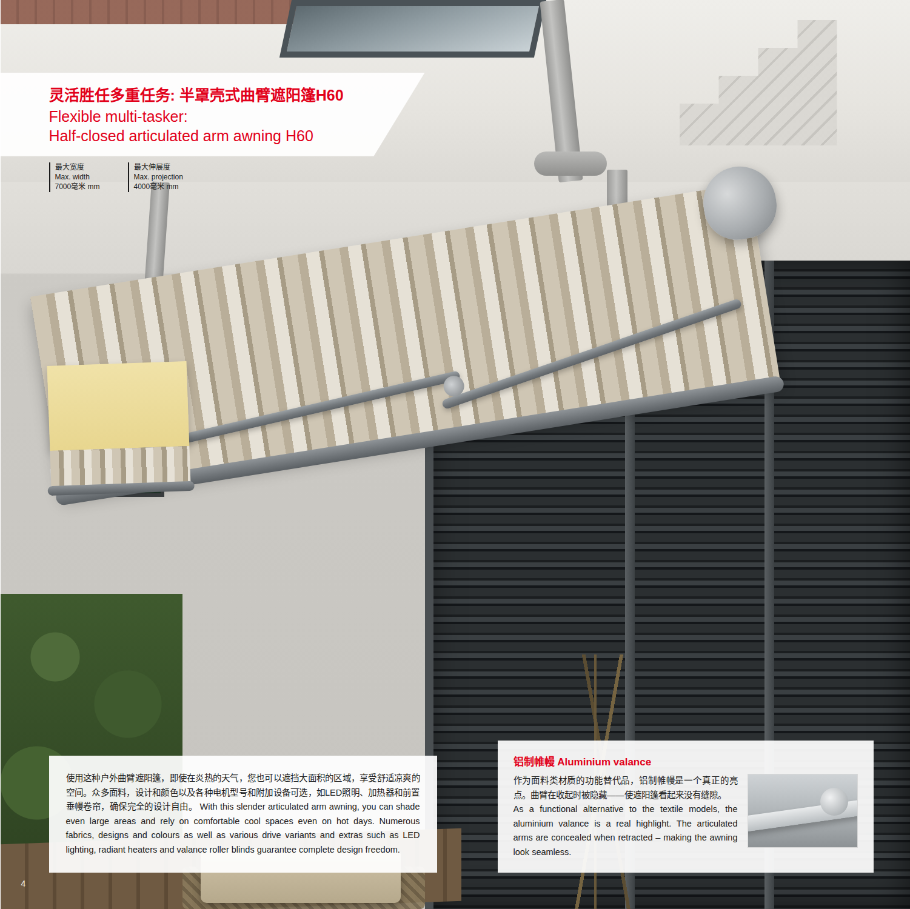灵活胜任多重任务: 半罩壳式曲臂遮阳篷H60
Flexible multi-tasker:
Half-closed articulated arm awning H60
最大宽度 Max. width 7000毫米 mm
最大伸展度 Max. projection 4000毫米 mm
使用这种户外曲臂遮阳篷，即使在炎热的天气，您也可以遮挡大面积的区域，享受舒适凉爽的空间。众多面料，设计和颜色以及各种电机型号和附加设备可选，如LED照明、加热器和前置垂幔卷帘，确保完全的设计自由。 With this slender articulated arm awning, you can shade even large areas and rely on comfortable cool spaces even on hot days. Numerous fabrics, designs and colours as well as various drive variants and extras such as LED lighting, radiant heaters and valance roller blinds guarantee complete design freedom.
铝制帷幔 Aluminium valance
作为面料类材质的功能替代品，铝制帷幔是一个真正的亮点。曲臂在收起时被隐藏——使遮阳篷看起来没有缝隙。
As a functional alternative to the textile models, the aluminium valance is a real highlight. The articulated arms are concealed when retracted – making the awning look seamless.
4